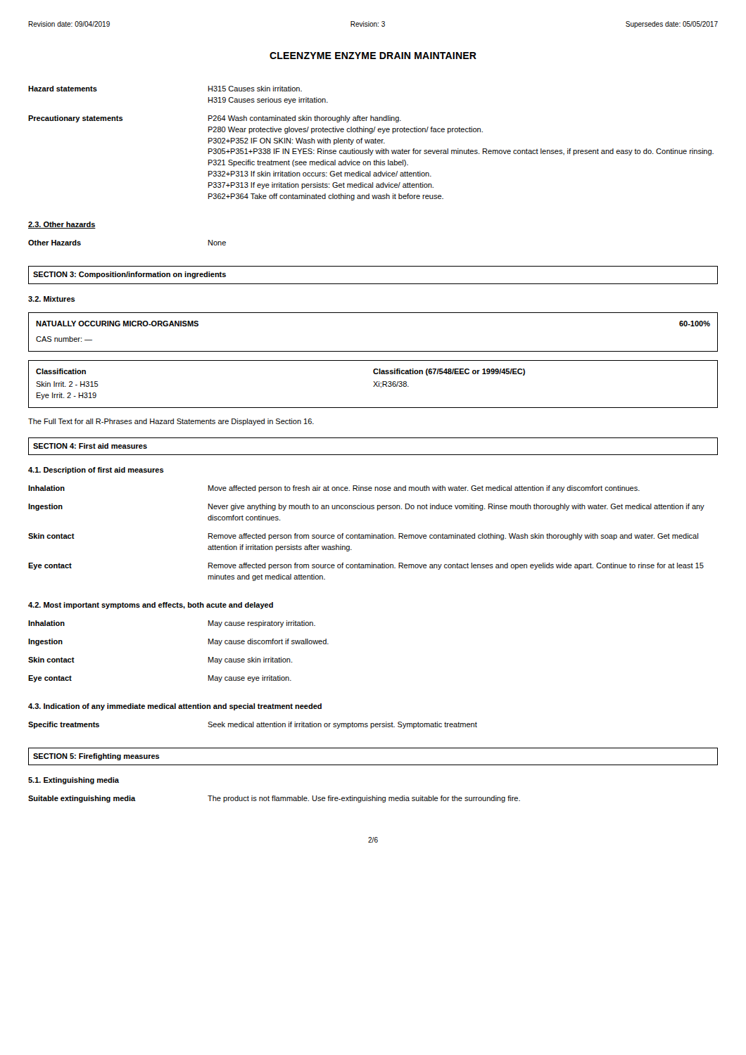Revision date: 09/04/2019 Revision: 3 Supersedes date: 05/05/2017
CLEENZYME ENZYME DRAIN MAINTAINER
| Hazard statements | H315 Causes skin irritation. H319 Causes serious eye irritation. |
| Precautionary statements | P264 Wash contaminated skin thoroughly after handling. P280 Wear protective gloves/ protective clothing/ eye protection/ face protection. P302+P352 IF ON SKIN: Wash with plenty of water. P305+P351+P338 IF IN EYES: Rinse cautiously with water for several minutes. Remove contact lenses, if present and easy to do. Continue rinsing. P321 Specific treatment (see medical advice on this label). P332+P313 If skin irritation occurs: Get medical advice/ attention. P337+P313 If eye irritation persists: Get medical advice/ attention. P362+P364 Take off contaminated clothing and wash it before reuse. |
2.3. Other hazards
| Other Hazards | None |
SECTION 3: Composition/information on ingredients
3.2. Mixtures
NATUALLY OCCURING MICRO-ORGANISMS 60-100%
CAS number: —
Classification
Skin Irrit. 2 - H315
Eye Irrit. 2 - H319
Classification (67/548/EEC or 1999/45/EC)
Xi;R36/38.
The Full Text for all R-Phrases and Hazard Statements are Displayed in Section 16.
SECTION 4: First aid measures
4.1. Description of first aid measures
| Inhalation | Move affected person to fresh air at once. Rinse nose and mouth with water. Get medical attention if any discomfort continues. |
| Ingestion | Never give anything by mouth to an unconscious person. Do not induce vomiting. Rinse mouth thoroughly with water. Get medical attention if any discomfort continues. |
| Skin contact | Remove affected person from source of contamination. Remove contaminated clothing. Wash skin thoroughly with soap and water. Get medical attention if irritation persists after washing. |
| Eye contact | Remove affected person from source of contamination. Remove any contact lenses and open eyelids wide apart. Continue to rinse for at least 15 minutes and get medical attention. |
4.2. Most important symptoms and effects, both acute and delayed
| Inhalation | May cause respiratory irritation. |
| Ingestion | May cause discomfort if swallowed. |
| Skin contact | May cause skin irritation. |
| Eye contact | May cause eye irritation. |
4.3. Indication of any immediate medical attention and special treatment needed
| Specific treatments | Seek medical attention if irritation or symptoms persist. Symptomatic treatment |
SECTION 5: Firefighting measures
5.1. Extinguishing media
| Suitable extinguishing media | The product is not flammable. Use fire-extinguishing media suitable for the surrounding fire. |
2/6